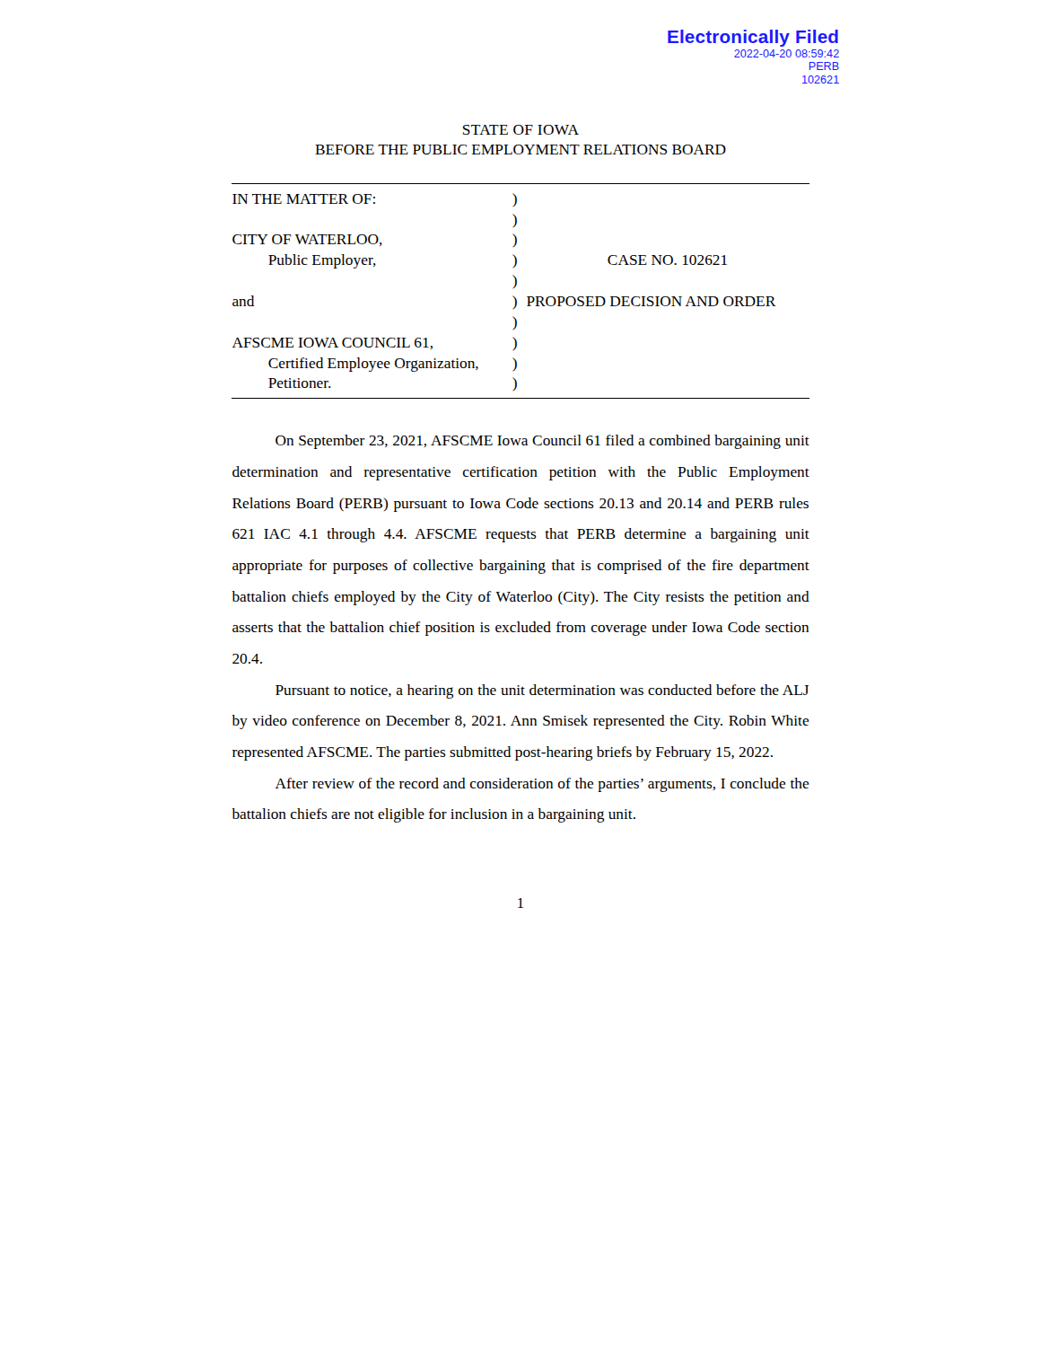Electronically Filed
2022-04-20 08:59:42
PERB
102621
STATE OF IOWA
BEFORE THE PUBLIC EMPLOYMENT RELATIONS BOARD
| IN THE MATTER OF: | ) | |
| | ) | |
| CITY OF WATERLOO, | ) | |
| Public Employer, | ) | CASE NO. 102621 |
| | ) | |
| and | ) | PROPOSED DECISION AND ORDER |
| | ) | |
| AFSCME IOWA COUNCIL 61, | ) | |
| Certified Employee Organization, | ) | |
| Petitioner. | ) | |
On September 23, 2021, AFSCME Iowa Council 61 filed a combined bargaining unit determination and representative certification petition with the Public Employment Relations Board (PERB) pursuant to Iowa Code sections 20.13 and 20.14 and PERB rules 621 IAC 4.1 through 4.4. AFSCME requests that PERB determine a bargaining unit appropriate for purposes of collective bargaining that is comprised of the fire department battalion chiefs employed by the City of Waterloo (City). The City resists the petition and asserts that the battalion chief position is excluded from coverage under Iowa Code section 20.4.
Pursuant to notice, a hearing on the unit determination was conducted before the ALJ by video conference on December 8, 2021. Ann Smisek represented the City. Robin White represented AFSCME. The parties submitted post-hearing briefs by February 15, 2022.
After review of the record and consideration of the parties’ arguments, I conclude the battalion chiefs are not eligible for inclusion in a bargaining unit.
1